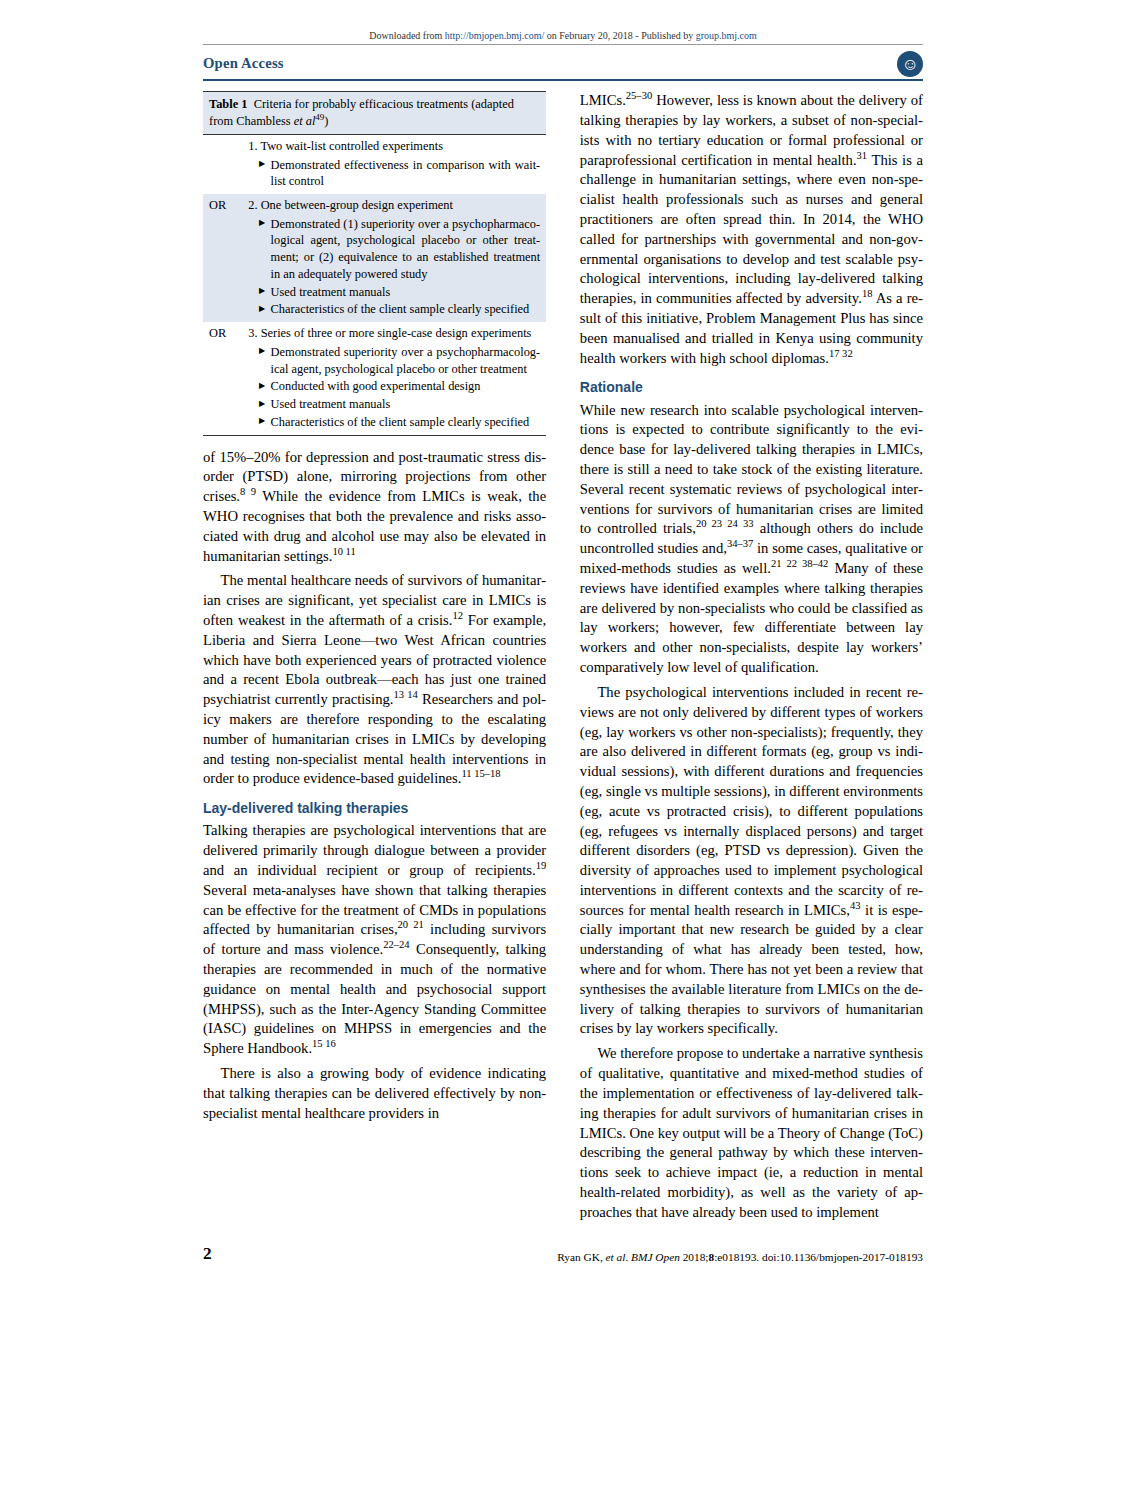Downloaded from http://bmjopen.bmj.com/ on February 20, 2018 - Published by group.bmj.com
Open Access
☺
Table 1 Criteria for probably efficacious treatments (adapted from Chambless et al 49 )
| | 1. Two wait-list controlled experiments Demonstrated effectiveness in comparison with wait-list control |
| OR | 2. One between-group design experiment Demonstrated (1) superiority over a psychopharmacological agent, psychological placebo or other treatment; or (2) equivalence to an established treatment in an adequately powered study Used treatment manuals Characteristics of the client sample clearly specified |
| OR | 3. Series of three or more single-case design experiments Demonstrated superiority over a psychopharmacological agent, psychological placebo or other treatment Conducted with good experimental design Used treatment manuals Characteristics of the client sample clearly specified |
of 15%–20% for depression and post-traumatic stress disorder (PTSD) alone, mirroring projections from other crises.8 9 While the evidence from LMICs is weak, the WHO recognises that both the prevalence and risks associated with drug and alcohol use may also be elevated in humanitarian settings.10 11
The mental healthcare needs of survivors of humanitarian crises are significant, yet specialist care in LMICs is often weakest in the aftermath of a crisis.12 For example, Liberia and Sierra Leone—two West African countries which have both experienced years of protracted violence and a recent Ebola outbreak—each has just one trained psychiatrist currently practising.13 14 Researchers and policy makers are therefore responding to the escalating number of humanitarian crises in LMICs by developing and testing non-specialist mental health interventions in order to produce evidence-based guidelines.11 15–18
Lay-delivered talking therapies
Talking therapies are psychological interventions that are delivered primarily through dialogue between a provider and an individual recipient or group of recipients.19 Several meta-analyses have shown that talking therapies can be effective for the treatment of CMDs in populations affected by humanitarian crises,20 21 including survivors of torture and mass violence.22–24 Consequently, talking therapies are recommended in much of the normative guidance on mental health and psychosocial support (MHPSS), such as the Inter-Agency Standing Committee (IASC) guidelines on MHPSS in emergencies and the Sphere Handbook.15 16
There is also a growing body of evidence indicating that talking therapies can be delivered effectively by non-specialist mental healthcare providers in
LMICs.25–30 However, less is known about the delivery of talking therapies by lay workers, a subset of non-specialists with no tertiary education or formal professional or paraprofessional certification in mental health.31 This is a challenge in humanitarian settings, where even non-specialist health professionals such as nurses and general practitioners are often spread thin. In 2014, the WHO called for partnerships with governmental and non-governmental organisations to develop and test scalable psychological interventions, including lay-delivered talking therapies, in communities affected by adversity.18 As a result of this initiative, Problem Management Plus has since been manualised and trialled in Kenya using community health workers with high school diplomas.17 32
Rationale
While new research into scalable psychological interventions is expected to contribute significantly to the evidence base for lay-delivered talking therapies in LMICs, there is still a need to take stock of the existing literature. Several recent systematic reviews of psychological interventions for survivors of humanitarian crises are limited to controlled trials,20 23 24 33 although others do include uncontrolled studies and,34–37 in some cases, qualitative or mixed-methods studies as well.21 22 38–42 Many of these reviews have identified examples where talking therapies are delivered by non-specialists who could be classified as lay workers; however, few differentiate between lay workers and other non-specialists, despite lay workers’ comparatively low level of qualification.
The psychological interventions included in recent reviews are not only delivered by different types of workers (eg, lay workers vs other non-specialists); frequently, they are also delivered in different formats (eg, group vs individual sessions), with different durations and frequencies (eg, single vs multiple sessions), in different environments (eg, acute vs protracted crisis), to different populations (eg, refugees vs internally displaced persons) and target different disorders (eg, PTSD vs depression). Given the diversity of approaches used to implement psychological interventions in different contexts and the scarcity of resources for mental health research in LMICs,43 it is especially important that new research be guided by a clear understanding of what has already been tested, how, where and for whom. There has not yet been a review that synthesises the available literature from LMICs on the delivery of talking therapies to survivors of humanitarian crises by lay workers specifically.
We therefore propose to undertake a narrative synthesis of qualitative, quantitative and mixed-method studies of the implementation or effectiveness of lay-delivered talking therapies for adult survivors of humanitarian crises in LMICs. One key output will be a Theory of Change (ToC) describing the general pathway by which these interventions seek to achieve impact (ie, a reduction in mental health-related morbidity), as well as the variety of approaches that have already been used to implement
2
Ryan GK, et al. BMJ Open 2018;8:e018193. doi:10.1136/bmjopen-2017-018193